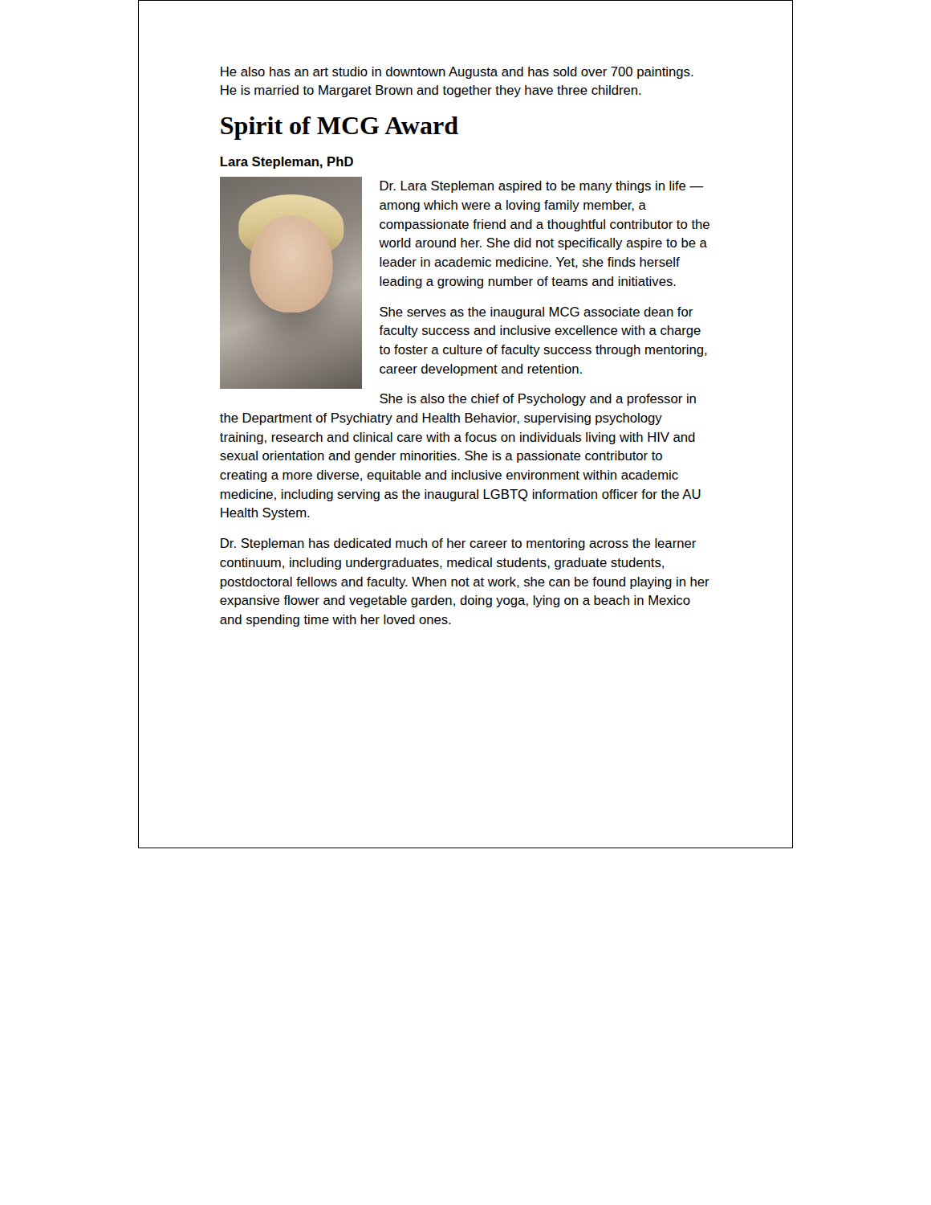He also has an art studio in downtown Augusta and has sold over 700 paintings. He is married to Margaret Brown and together they have three children.
Spirit of MCG Award
Lara Stepleman, PhD
Dr. Lara Stepleman aspired to be many things in life — among which were a loving family member, a compassionate friend and a thoughtful contributor to the world around her. She did not specifically aspire to be a leader in academic medicine. Yet, she finds herself leading a growing number of teams and initiatives.
She serves as the inaugural MCG associate dean for faculty success and inclusive excellence with a charge to foster a culture of faculty success through mentoring, career development and retention.
She is also the chief of Psychology and a professor in the Department of Psychiatry and Health Behavior, supervising psychology training, research and clinical care with a focus on individuals living with HIV and sexual orientation and gender minorities. She is a passionate contributor to creating a more diverse, equitable and inclusive environment within academic medicine, including serving as the inaugural LGBTQ information officer for the AU Health System.
Dr. Stepleman has dedicated much of her career to mentoring across the learner continuum, including undergraduates, medical students, graduate students, postdoctoral fellows and faculty. When not at work, she can be found playing in her expansive flower and vegetable garden, doing yoga, lying on a beach in Mexico and spending time with her loved ones.